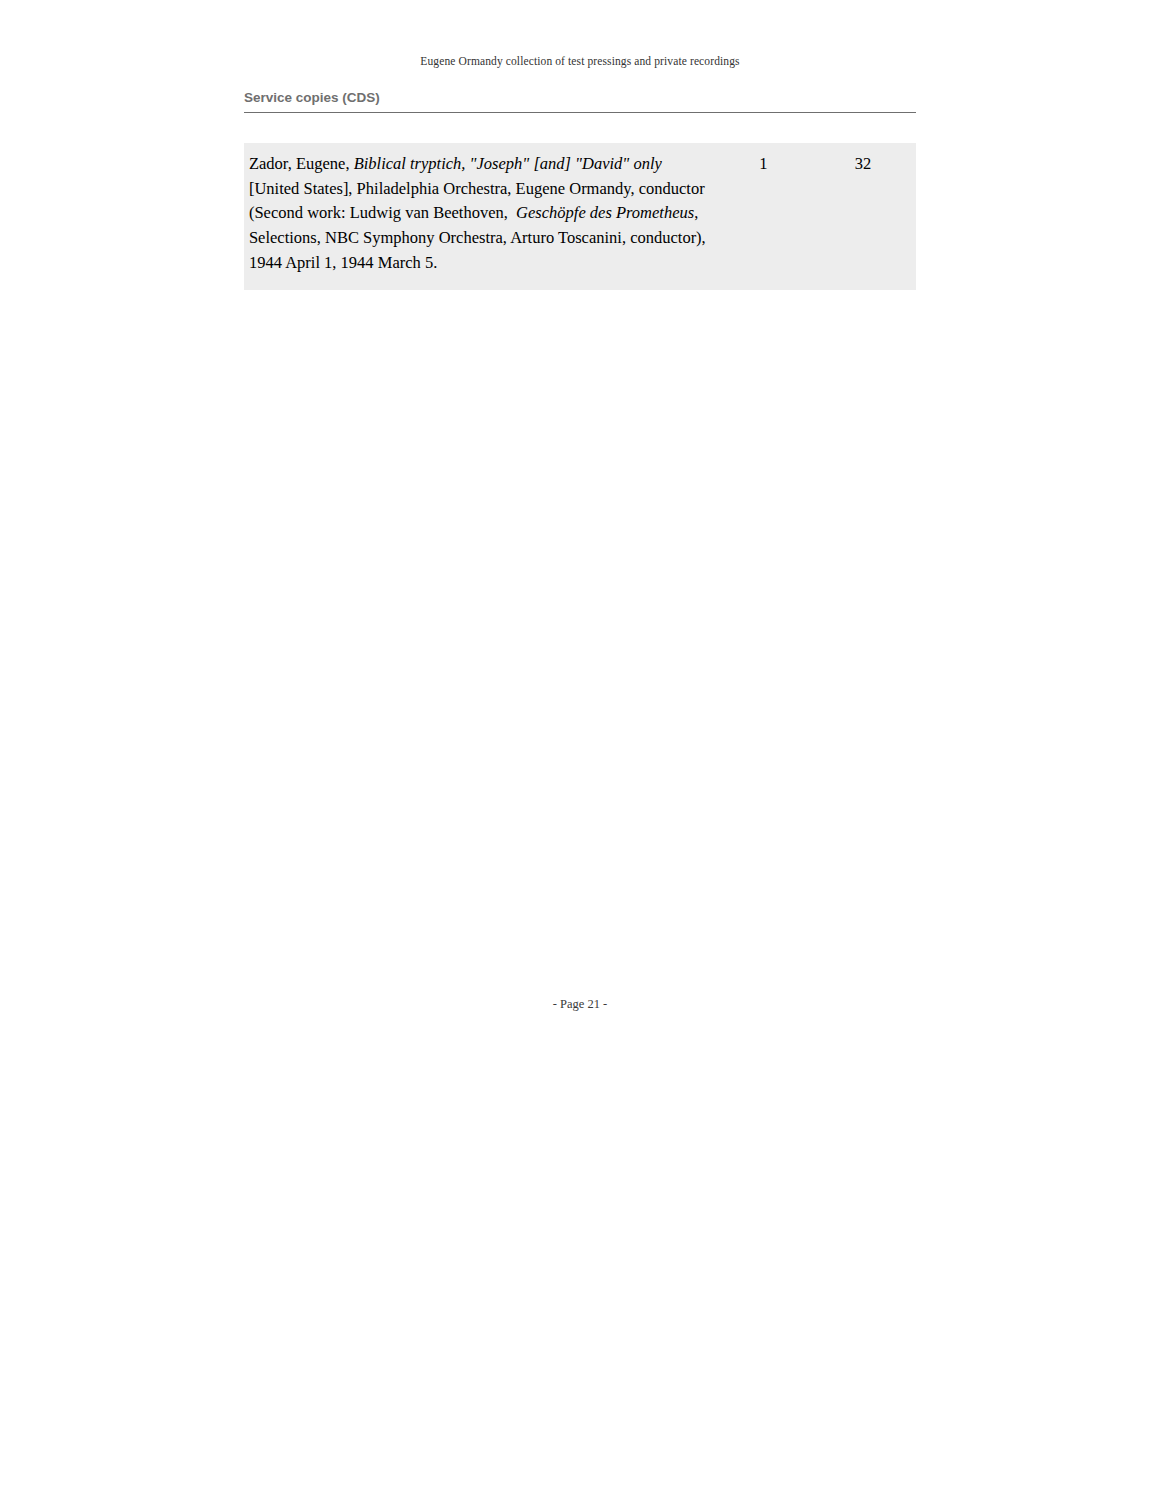Eugene Ormandy collection of test pressings and private recordings
Service copies (CDS)
| Zador, Eugene, Biblical tryptich, "Joseph" [and] "David" only [United States], Philadelphia Orchestra, Eugene Ormandy, conductor (Second work: Ludwig van Beethoven, Geschöpfe des Prometheus , Selections, NBC Symphony Orchestra, Arturo Toscanini, conductor), 1944 April 1, 1944 March 5. | 1 | 32 |
- Page 21 -